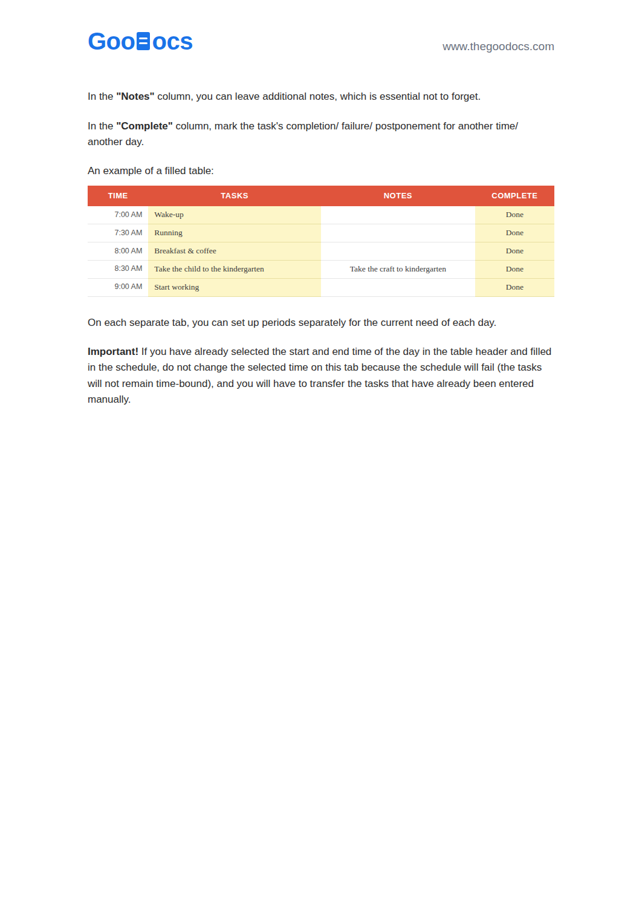Goo ocs
www.thegoodocs.com
In the "Notes" column, you can leave additional notes, which is essential not to forget.
In the "Complete" column, mark the task's completion/ failure/ postponement for another time/ another day.
An example of a filled table:
| TIME | TASKS | NOTES | COMPLETE |
| --- | --- | --- | --- |
| 7:00 AM | Wake-up | | Done |
| 7:30 AM | Running | | Done |
| 8:00 AM | Breakfast & coffee | | Done |
| 8:30 AM | Take the child to the kindergarten | Take the craft to kindergarten | Done |
| 9:00 AM | Start working | | Done |
On each separate tab, you can set up periods separately for the current need of each day.
Important! If you have already selected the start and end time of the day in the table header and filled in the schedule, do not change the selected time on this tab because the schedule will fail (the tasks will not remain time-bound), and you will have to transfer the tasks that have already been entered manually.